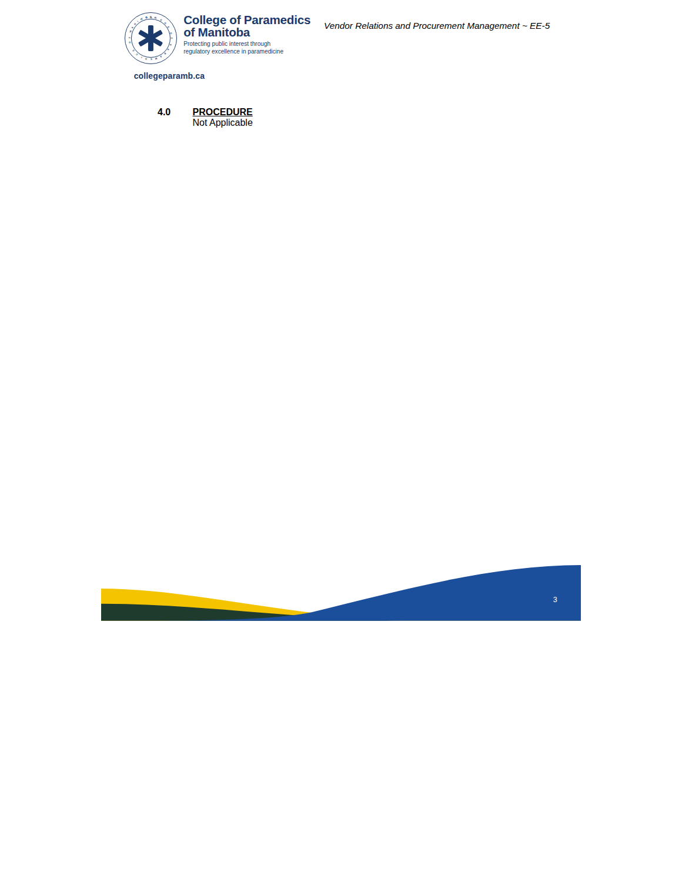Vendor Relations and Procurement Management ~ EE-5
C O L L E G E O F P A R A M E D I C S O F M A N I T O B A
College of Paramedics
of Manitoba
Protecting public interest through
regulatory excellence in paramedicine
collegeparamb.ca
4.0
PROCEDURE
Not Applicable
3